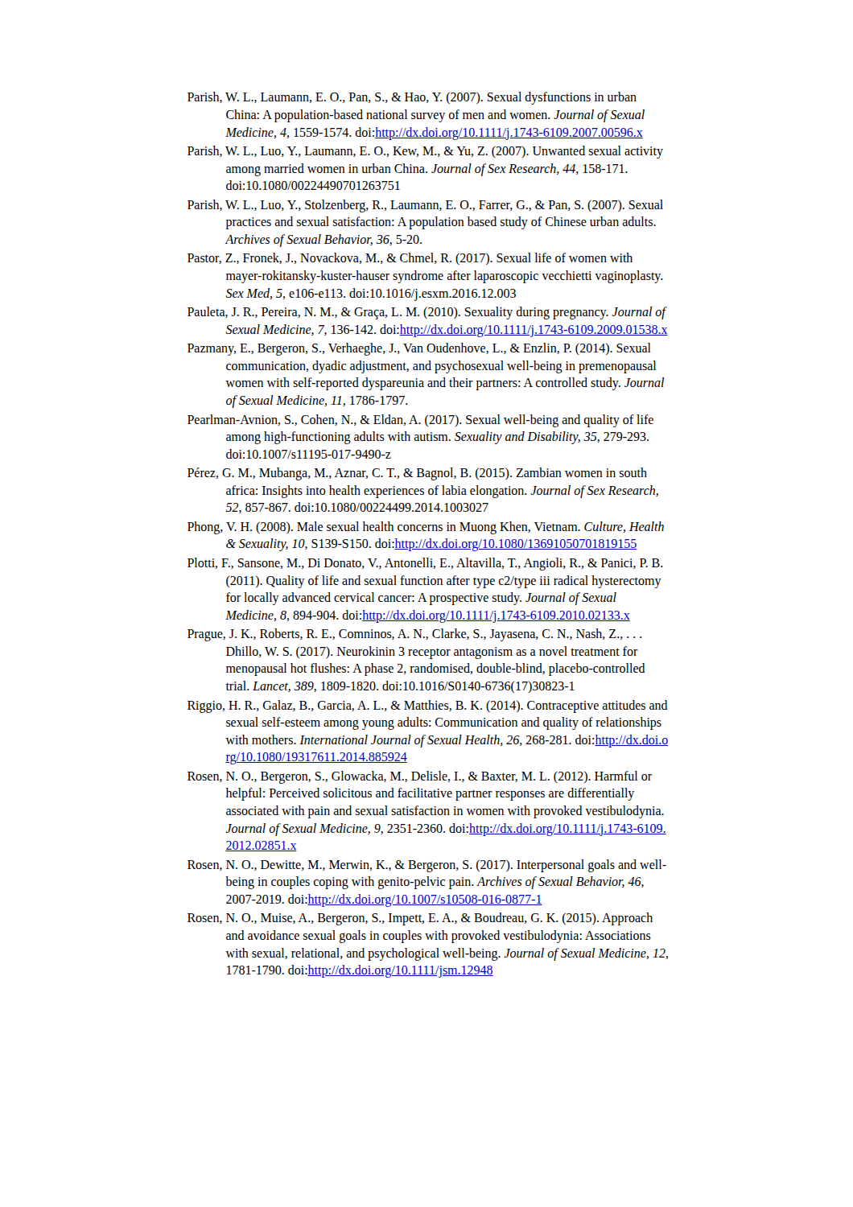Parish, W. L., Laumann, E. O., Pan, S., & Hao, Y. (2007). Sexual dysfunctions in urban China: A population-based national survey of men and women. Journal of Sexual Medicine, 4, 1559-1574. doi:http://dx.doi.org/10.1111/j.1743-6109.2007.00596.x
Parish, W. L., Luo, Y., Laumann, E. O., Kew, M., & Yu, Z. (2007). Unwanted sexual activity among married women in urban China. Journal of Sex Research, 44, 158-171. doi:10.1080/00224490701263751
Parish, W. L., Luo, Y., Stolzenberg, R., Laumann, E. O., Farrer, G., & Pan, S. (2007). Sexual practices and sexual satisfaction: A population based study of Chinese urban adults. Archives of Sexual Behavior, 36, 5-20.
Pastor, Z., Fronek, J., Novackova, M., & Chmel, R. (2017). Sexual life of women with mayer-rokitansky-kuster-hauser syndrome after laparoscopic vecchietti vaginoplasty. Sex Med, 5, e106-e113. doi:10.1016/j.esxm.2016.12.003
Pauleta, J. R., Pereira, N. M., & Graça, L. M. (2010). Sexuality during pregnancy. Journal of Sexual Medicine, 7, 136-142. doi:http://dx.doi.org/10.1111/j.1743-6109.2009.01538.x
Pazmany, E., Bergeron, S., Verhaeghe, J., Van Oudenhove, L., & Enzlin, P. (2014). Sexual communication, dyadic adjustment, and psychosexual well-being in premenopausal women with self-reported dyspareunia and their partners: A controlled study. Journal of Sexual Medicine, 11, 1786-1797.
Pearlman-Avnion, S., Cohen, N., & Eldan, A. (2017). Sexual well-being and quality of life among high-functioning adults with autism. Sexuality and Disability, 35, 279-293. doi:10.1007/s11195-017-9490-z
Pérez, G. M., Mubanga, M., Aznar, C. T., & Bagnol, B. (2015). Zambian women in south africa: Insights into health experiences of labia elongation. Journal of Sex Research, 52, 857-867. doi:10.1080/00224499.2014.1003027
Phong, V. H. (2008). Male sexual health concerns in Muong Khen, Vietnam. Culture, Health & Sexuality, 10, S139-S150. doi:http://dx.doi.org/10.1080/13691050701819155
Plotti, F., Sansone, M., Di Donato, V., Antonelli, E., Altavilla, T., Angioli, R., & Panici, P. B. (2011). Quality of life and sexual function after type c2/type iii radical hysterectomy for locally advanced cervical cancer: A prospective study. Journal of Sexual Medicine, 8, 894-904. doi:http://dx.doi.org/10.1111/j.1743-6109.2010.02133.x
Prague, J. K., Roberts, R. E., Comninos, A. N., Clarke, S., Jayasena, C. N., Nash, Z., . . . Dhillo, W. S. (2017). Neurokinin 3 receptor antagonism as a novel treatment for menopausal hot flushes: A phase 2, randomised, double-blind, placebo-controlled trial. Lancet, 389, 1809-1820. doi:10.1016/S0140-6736(17)30823-1
Riggio, H. R., Galaz, B., Garcia, A. L., & Matthies, B. K. (2014). Contraceptive attitudes and sexual self-esteem among young adults: Communication and quality of relationships with mothers. International Journal of Sexual Health, 26, 268-281. doi:http://dx.doi.org/10.1080/19317611.2014.885924
Rosen, N. O., Bergeron, S., Glowacka, M., Delisle, I., & Baxter, M. L. (2012). Harmful or helpful: Perceived solicitous and facilitative partner responses are differentially associated with pain and sexual satisfaction in women with provoked vestibulodynia. Journal of Sexual Medicine, 9, 2351-2360. doi:http://dx.doi.org/10.1111/j.1743-6109.2012.02851.x
Rosen, N. O., Dewitte, M., Merwin, K., & Bergeron, S. (2017). Interpersonal goals and well-being in couples coping with genito-pelvic pain. Archives of Sexual Behavior, 46, 2007-2019. doi:http://dx.doi.org/10.1007/s10508-016-0877-1
Rosen, N. O., Muise, A., Bergeron, S., Impett, E. A., & Boudreau, G. K. (2015). Approach and avoidance sexual goals in couples with provoked vestibulodynia: Associations with sexual, relational, and psychological well‐being. Journal of Sexual Medicine, 12, 1781-1790. doi:http://dx.doi.org/10.1111/jsm.12948